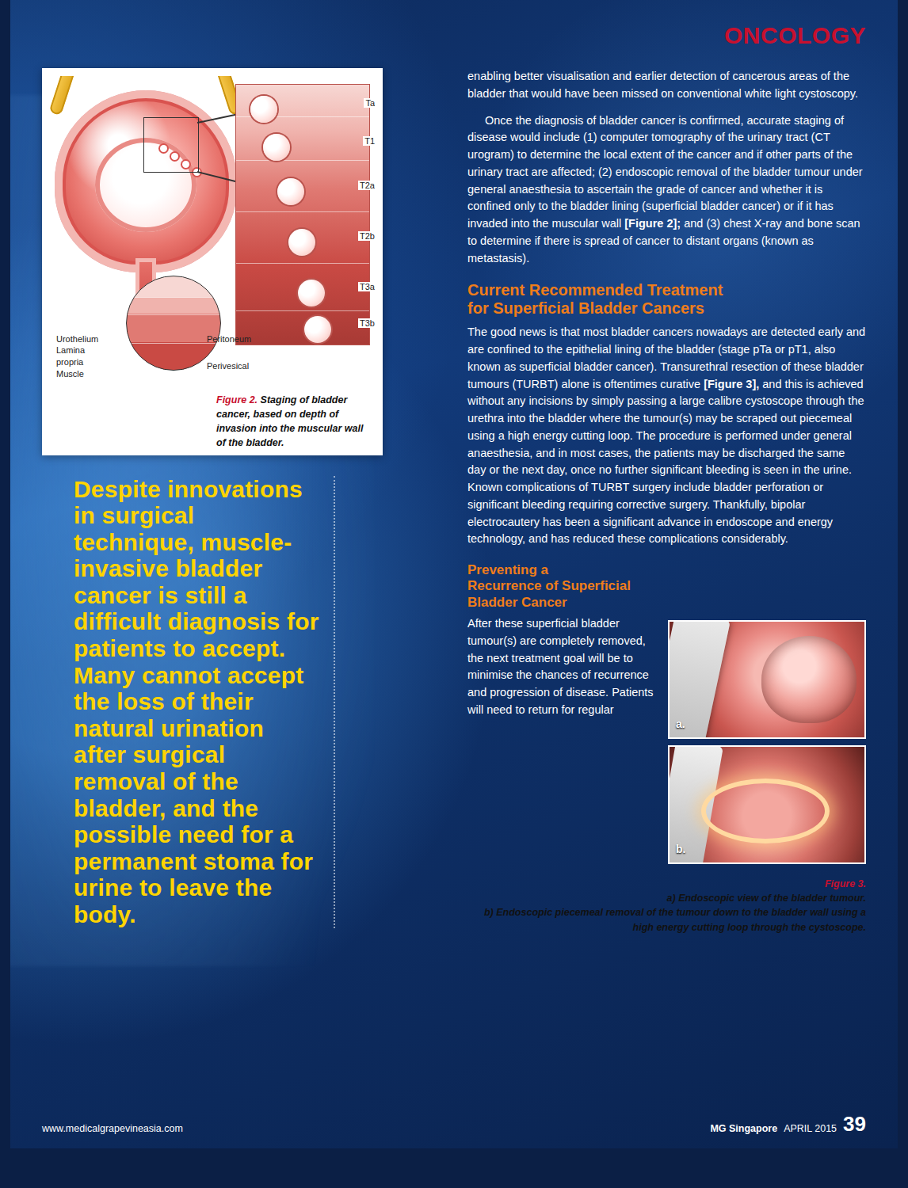Oncology
Ta
T1
T2a
T2b
T3a
T3b
Urothelium Lamina
propria Muscle Peritoneum Perivesical
Figure 2. Staging of bladder cancer, based on depth of invasion into the muscular wall of the bladder.
Despite innovations in surgical technique, muscle-invasive bladder cancer is still a difficult diagnosis for patients to accept. Many cannot accept the loss of their natural urination after surgical removal of the bladder, and the possible need for a permanent stoma for urine to leave the body.
enabling better visualisation and earlier detection of cancerous areas of the bladder that would have been missed on conventional white light cystoscopy.
Once the diagnosis of bladder cancer is confirmed, accurate staging of disease would include (1) computer tomography of the urinary tract (CT urogram) to determine the local extent of the cancer and if other parts of the urinary tract are affected; (2) endoscopic removal of the bladder tumour under general anaesthesia to ascertain the grade of cancer and whether it is confined only to the bladder lining (superficial bladder cancer) or if it has invaded into the muscular wall [Figure 2]; and (3) chest X-ray and bone scan to determine if there is spread of cancer to distant organs (known as metastasis).
Current Recommended Treatment
for Superficial Bladder Cancers
The good news is that most bladder cancers nowadays are detected early and are confined to the epithelial lining of the bladder (stage pTa or pT1, also known as superficial bladder cancer). Transurethral resection of these bladder tumours (TURBT) alone is oftentimes curative [Figure 3], and this is achieved without any incisions by simply passing a large calibre cystoscope through the urethra into the bladder where the tumour(s) may be scraped out piecemeal using a high energy cutting loop. The procedure is performed under general anaesthesia, and in most cases, the patients may be discharged the same day or the next day, once no further significant bleeding is seen in the urine. Known complications of TURBT surgery include bladder perforation or significant bleeding requiring corrective surgery. Thankfully, bipolar electrocautery has been a significant advance in endoscope and energy technology, and has reduced these complications considerably.
Preventing a
Recurrence of Superficial
Bladder Cancer
a.
b.
After these superficial bladder tumour(s) are completely removed, the next treatment goal will be to minimise the chances of recurrence and progression of disease. Patients will need to return for regular
Figure 3.
a) Endoscopic view of the bladder tumour.
b) Endoscopic piecemeal removal of the tumour down to the bladder wall using a high energy cutting loop through the cystoscope.
www.medicalgrapevineasia.com
MG Singapore APRIL 2015 39